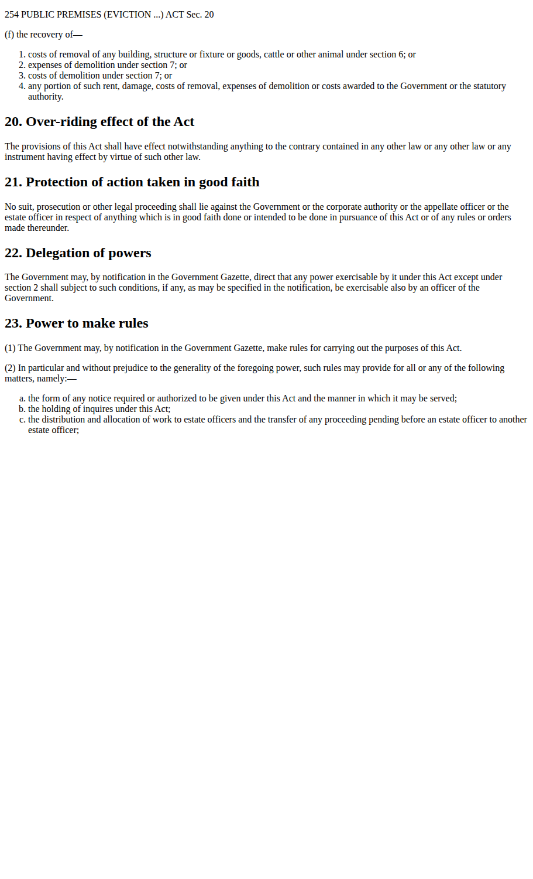254 PUBLIC PREMISES (EVICTION ...) ACT Sec. 20
(f) the recovery of—
costs of removal of any building, structure or fixture or goods, cattle or other animal under section 6; or
expenses of demolition under section 7; or
costs of demolition under section 7; or
any portion of such rent, damage, costs of removal, expenses of demolition or costs awarded to the Government or the statutory authority.
20. Over-riding effect of the Act
The provisions of this Act shall have effect notwithstanding anything to the contrary contained in any other law or any other law or any instrument having effect by virtue of such other law.
21. Protection of action taken in good faith
No suit, prosecution or other legal proceeding shall lie against the Government or the corporate authority or the appellate officer or the estate officer in respect of anything which is in good faith done or intended to be done in pursuance of this Act or of any rules or orders made thereunder.
22. Delegation of powers
The Government may, by notification in the Government Gazette, direct that any power exercisable by it under this Act except under section 2 shall subject to such conditions, if any, as may be specified in the notification, be exercisable also by an officer of the Government.
23. Power to make rules
(1) The Government may, by notification in the Government Gazette, make rules for carrying out the purposes of this Act.
(2) In particular and without prejudice to the generality of the foregoing power, such rules may provide for all or any of the following matters, namely:—
the form of any notice required or authorized to be given under this Act and the manner in which it may be served;
the holding of inquires under this Act;
the distribution and allocation of work to estate officers and the transfer of any proceeding pending before an estate officer to another estate officer;